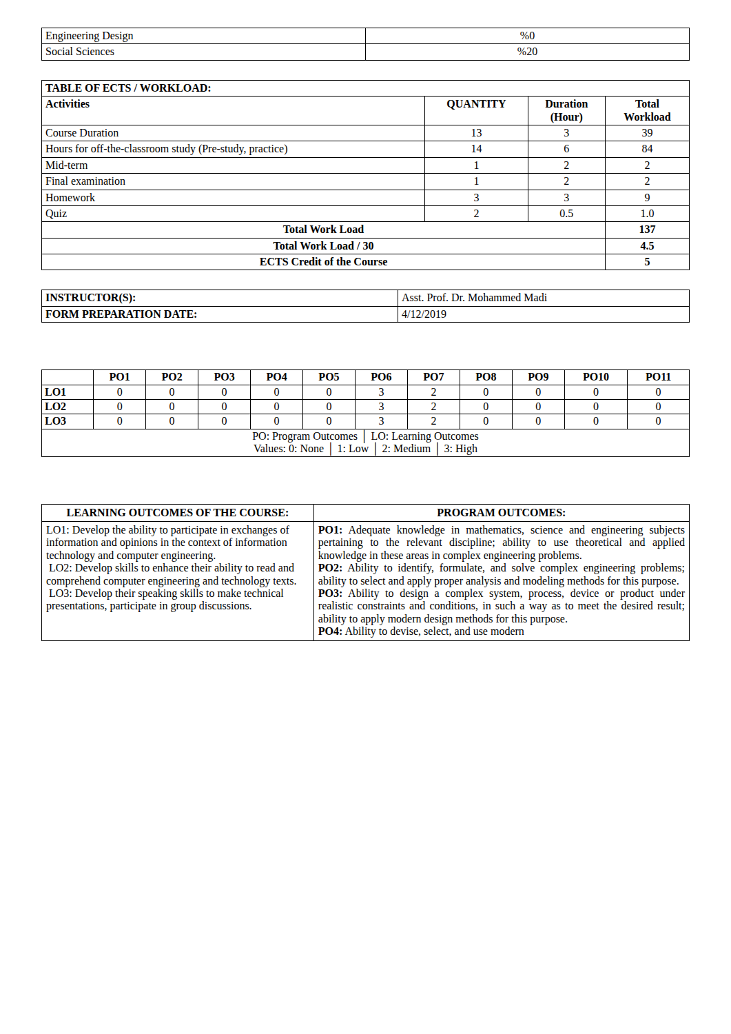| Engineering Design | %0 |
| Social Sciences | %20 |
| TABLE OF ECTS / WORKLOAD: |
| Activities | QUANTITY | Duration (Hour) | Total Workload |
| Course Duration | 13 | 3 | 39 |
| Hours for off-the-classroom study (Pre-study, practice) | 14 | 6 | 84 |
| Mid-term | 1 | 2 | 2 |
| Final examination | 1 | 2 | 2 |
| Homework | 3 | 3 | 9 |
| Quiz | 2 | 0.5 | 1.0 |
| Total Work Load | 137 |
| Total Work Load / 30 | 4.5 |
| ECTS Credit of the Course | 5 |
| INSTRUCTOR(S): | Asst. Prof. Dr. Mohammed Madi |
| FORM PREPARATION DATE: | 4/12/2019 |
| | PO1 | PO2 | PO3 | PO4 | PO5 | PO6 | PO7 | PO8 | PO9 | PO10 | PO11 |
| --- | --- | --- | --- | --- | --- | --- | --- | --- | --- | --- | --- |
| LO1 | 0 | 0 | 0 | 0 | 0 | 3 | 2 | 0 | 0 | 0 | 0 |
| LO2 | 0 | 0 | 0 | 0 | 0 | 3 | 2 | 0 | 0 | 0 | 0 |
| LO3 | 0 | 0 | 0 | 0 | 0 | 3 | 2 | 0 | 0 | 0 | 0 |
| PO: Program Outcomes │ LO: Learning Outcomes Values: 0: None │ 1: Low │ 2: Medium │ 3: High |
| LEARNING OUTCOMES OF THE COURSE: | PROGRAM OUTCOMES: |
| LO1: Develop the ability to participate in exchanges of information and opinions in the context of information technology and computer engineering. LO2: Develop skills to enhance their ability to read and comprehend computer engineering and technology texts. LO3: Develop their speaking skills to make technical presentations, participate in group discussions. | PO1: Adequate knowledge in mathematics, science and engineering subjects pertaining to the relevant discipline; ability to use theoretical and applied knowledge in these areas in complex engineering problems. PO2: Ability to identify, formulate, and solve complex engineering problems; ability to select and apply proper analysis and modeling methods for this purpose. PO3: Ability to design a complex system, process, device or product under realistic constraints and conditions, in such a way as to meet the desired result; ability to apply modern design methods for this purpose. PO4: Ability to devise, select, and use modern |